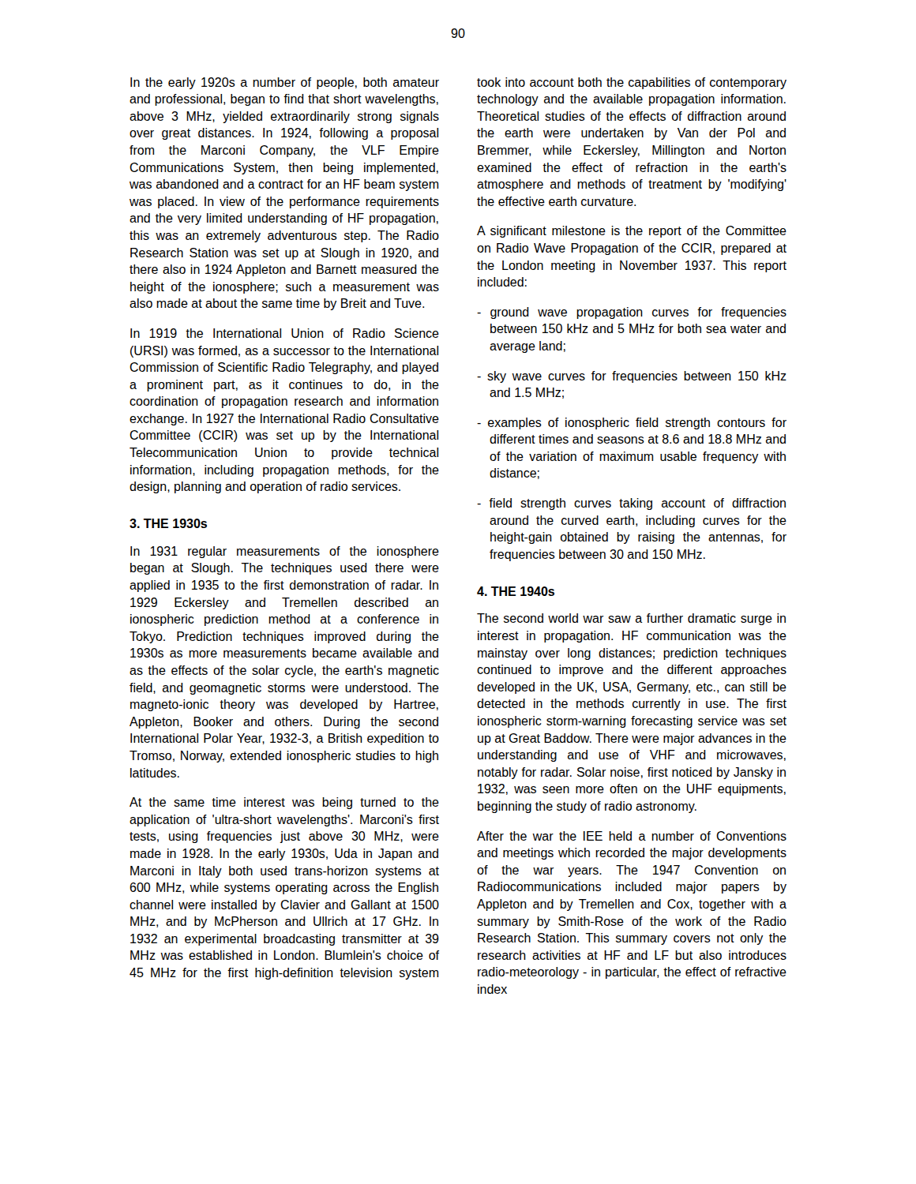90
In the early 1920s a number of people, both amateur and professional, began to find that short wavelengths, above 3 MHz, yielded extraordinarily strong signals over great distances. In 1924, following a proposal from the Marconi Company, the VLF Empire Communications System, then being implemented, was abandoned and a contract for an HF beam system was placed. In view of the performance requirements and the very limited understanding of HF propagation, this was an extremely adventurous step. The Radio Research Station was set up at Slough in 1920, and there also in 1924 Appleton and Barnett measured the height of the ionosphere; such a measurement was also made at about the same time by Breit and Tuve.
In 1919 the International Union of Radio Science (URSI) was formed, as a successor to the International Commission of Scientific Radio Telegraphy, and played a prominent part, as it continues to do, in the coordination of propagation research and information exchange. In 1927 the International Radio Consultative Committee (CCIR) was set up by the International Telecommunication Union to provide technical information, including propagation methods, for the design, planning and operation of radio services.
3. THE 1930s
In 1931 regular measurements of the ionosphere began at Slough. The techniques used there were applied in 1935 to the first demonstration of radar. In 1929 Eckersley and Tremellen described an ionospheric prediction method at a conference in Tokyo. Prediction techniques improved during the 1930s as more measurements became available and as the effects of the solar cycle, the earth's magnetic field, and geomagnetic storms were understood. The magneto-ionic theory was developed by Hartree, Appleton, Booker and others. During the second International Polar Year, 1932-3, a British expedition to Tromso, Norway, extended ionospheric studies to high latitudes.
At the same time interest was being turned to the application of 'ultra-short wavelengths'. Marconi's first tests, using frequencies just above 30 MHz, were made in 1928. In the early 1930s, Uda in Japan and Marconi in Italy both used trans-horizon systems at 600 MHz, while systems operating across the English channel were installed by Clavier and Gallant at 1500 MHz, and by McPherson and Ullrich at 17 GHz. In 1932 an experimental broadcasting transmitter at 39 MHz was established in London. Blumlein's choice of 45 MHz for the first high-definition television system took into account both the capabilities of contemporary technology and the available propagation information. Theoretical studies of the effects of diffraction around the earth were undertaken by Van der Pol and Bremmer, while Eckersley, Millington and Norton examined the effect of refraction in the earth's atmosphere and methods of treatment by 'modifying' the effective earth curvature.
A significant milestone is the report of the Committee on Radio Wave Propagation of the CCIR, prepared at the London meeting in November 1937. This report included:
ground wave propagation curves for frequencies between 150 kHz and 5 MHz for both sea water and average land;
sky wave curves for frequencies between 150 kHz and 1.5 MHz;
examples of ionospheric field strength contours for different times and seasons at 8.6 and 18.8 MHz and of the variation of maximum usable frequency with distance;
field strength curves taking account of diffraction around the curved earth, including curves for the height-gain obtained by raising the antennas, for frequencies between 30 and 150 MHz.
4. THE 1940s
The second world war saw a further dramatic surge in interest in propagation. HF communication was the mainstay over long distances; prediction techniques continued to improve and the different approaches developed in the UK, USA, Germany, etc., can still be detected in the methods currently in use. The first ionospheric storm-warning forecasting service was set up at Great Baddow. There were major advances in the understanding and use of VHF and microwaves, notably for radar. Solar noise, first noticed by Jansky in 1932, was seen more often on the UHF equipments, beginning the study of radio astronomy.
After the war the IEE held a number of Conventions and meetings which recorded the major developments of the war years. The 1947 Convention on Radiocommunications included major papers by Appleton and by Tremellen and Cox, together with a summary by Smith-Rose of the work of the Radio Research Station. This summary covers not only the research activities at HF and LF but also introduces radio-meteorology - in particular, the effect of refractive index